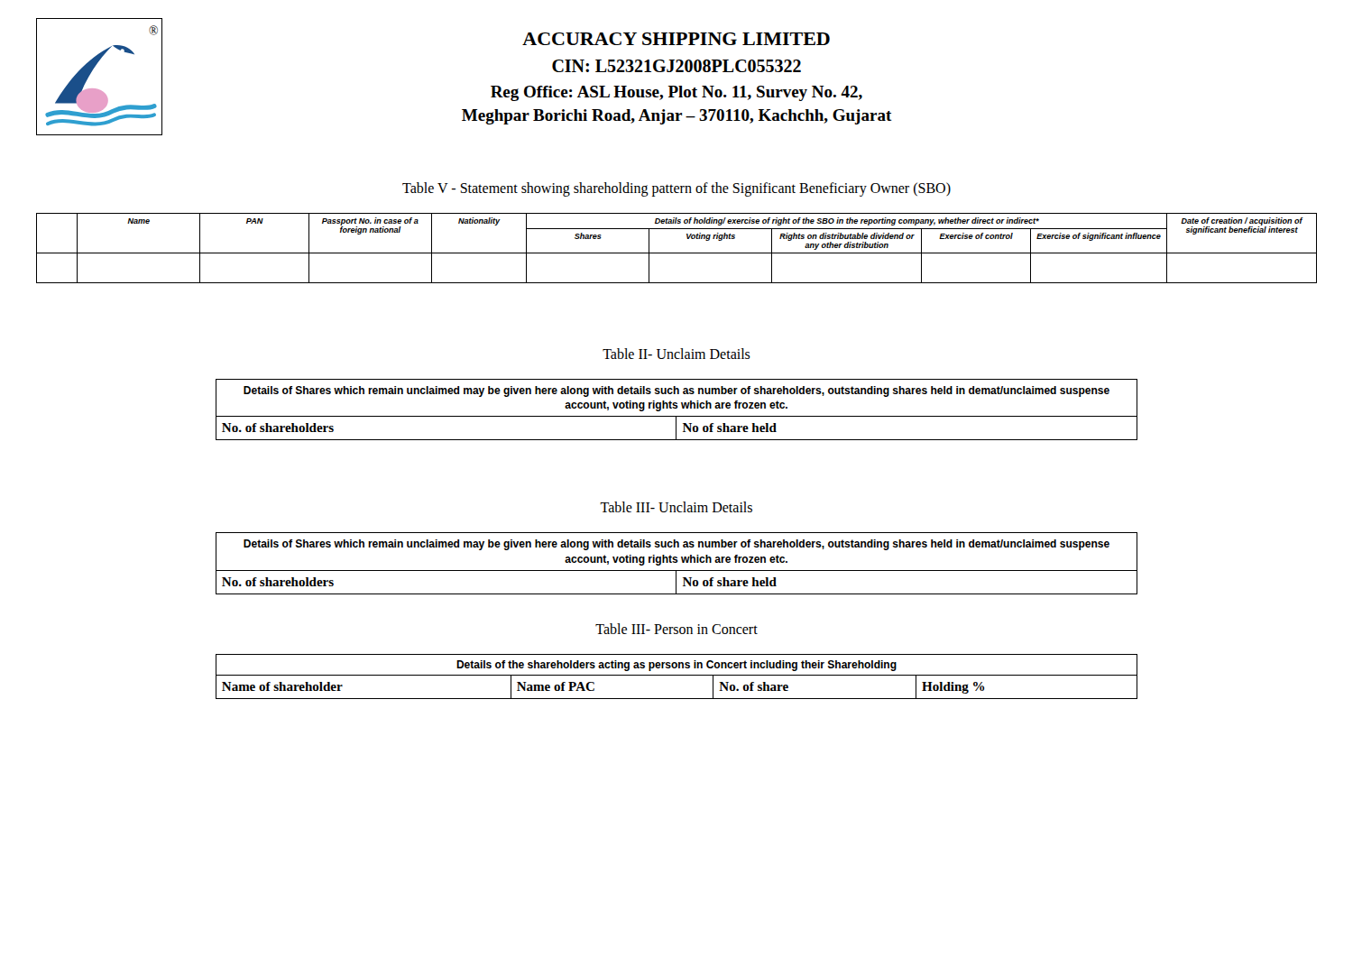®
ACCURACY SHIPPING LIMITED
CIN: L52321GJ2008PLC055322
Reg Office: ASL House, Plot No. 11, Survey No. 42,
Meghpar Borichi Road, Anjar – 370110, Kachchh, Gujarat
Table V - Statement showing shareholding pattern of the Significant Beneficiary Owner (SBO)
| | Name | PAN | Passport No. in case of a foreign national | Nationality | Details of holding/ exercise of right of the SBO in the reporting company, whether direct or indirect* | Date of creation / acquisition of significant beneficial interest |
| --- | --- | --- | --- | --- | --- | --- |
| Shares | Voting rights | Rights on distributable dividend or any other distribution | Exercise of control | Exercise of significant influence |
Table II- Unclaim Details
| Details of Shares which remain unclaimed may be given here along with details such as number of shareholders, outstanding shares held in demat/unclaimed suspense account, voting rights which are frozen etc. |
| --- |
| No. of shareholders | No of share held |
Table III- Unclaim Details
| Details of Shares which remain unclaimed may be given here along with details such as number of shareholders, outstanding shares held in demat/unclaimed suspense account, voting rights which are frozen etc. |
| --- |
| No. of shareholders | No of share held |
Table III- Person in Concert
| Details of the shareholders acting as persons in Concert including their Shareholding |
| --- |
| Name of shareholder | Name of PAC | No. of share | Holding % |